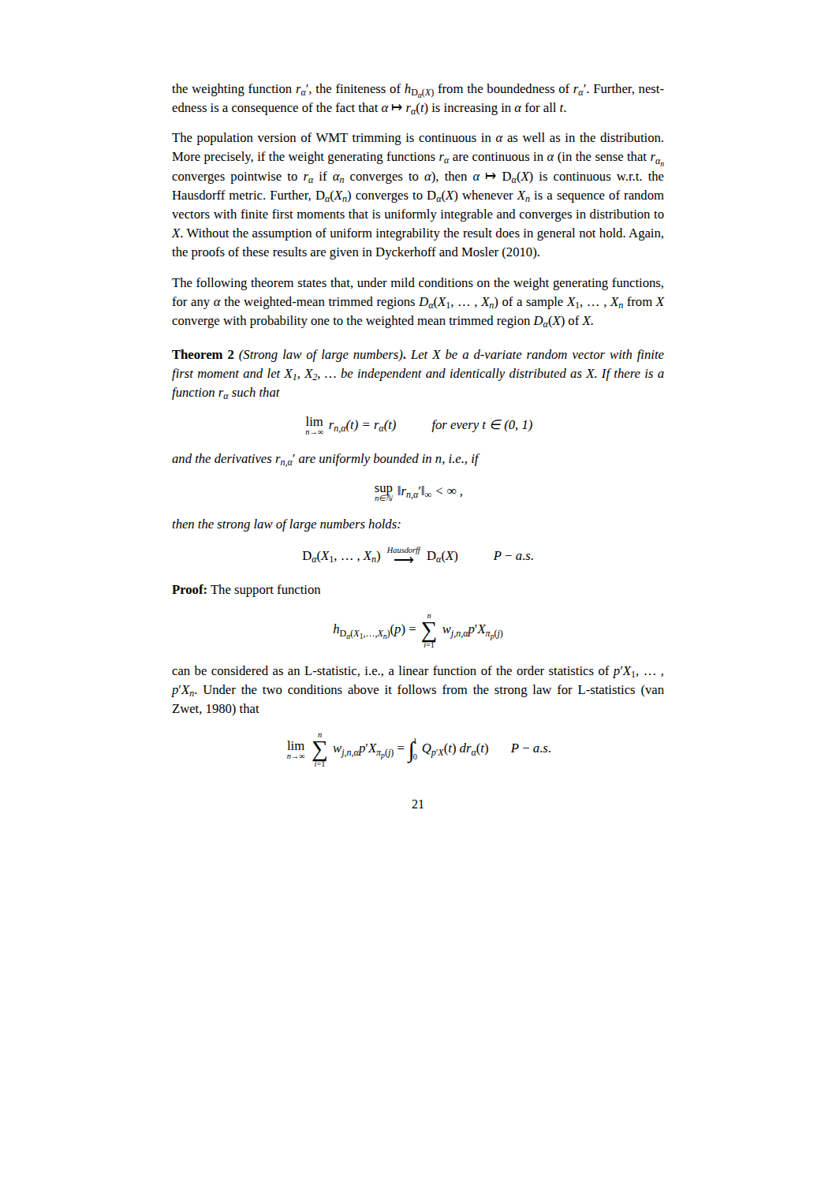the weighting function rα′, the finiteness of hDα(X) from the boundedness of rα′. Further, nestedness is a consequence of the fact that α ↦ rα(t) is increasing in α for all t.
The population version of WMT trimming is continuous in α as well as in the distribution. More precisely, if the weight generating functions rα are continuous in α (in the sense that rαn converges pointwise to rα if αn converges to α), then α ↦ Dα(X) is continuous w.r.t. the Hausdorff metric. Further, Dα(Xn) converges to Dα(X) whenever Xn is a sequence of random vectors with finite first moments that is uniformly integrable and converges in distribution to X. Without the assumption of uniform integrability the result does in general not hold. Again, the proofs of these results are given in Dyckerhoff and Mosler (2010).
The following theorem states that, under mild conditions on the weight generating functions, for any α the weighted-mean trimmed regions Dα(X1, … , Xn) of a sample X1, … , Xn from X converge with probability one to the weighted mean trimmed region Dα(X) of X.
Theorem 2 (Strong law of large numbers). Let X be a d-variate random vector with finite first moment and let X1, X2, … be independent and identically distributed as X. If there is a function rα such that
lim n→∞ rn,α(t) = rα(t) for every t ∈ (0, 1)
and the derivatives rn,α′ are uniformly bounded in n, i.e., if
sup n∈ℕ ‖rn,α′‖∞ < ∞ ,
then the strong law of large numbers holds:
Dα(X1, … , Xn) Hausdorff⟶ Dα(X) P − a.s.
Proof: The support function
hDα(X1,…,Xn)(p) = n ∑ i=1 wj,n,αp′Xπp(j)
can be considered as an L-statistic, i.e., a linear function of the order statistics of p′X1, … , p′Xn. Under the two conditions above it follows from the strong law for L-statistics (van Zwet, 1980) that
lim n→∞ n ∑ i=1 wj,n,αp′Xπp(j) = ∫10 Qp′X(t) drα(t) P − a.s.
21